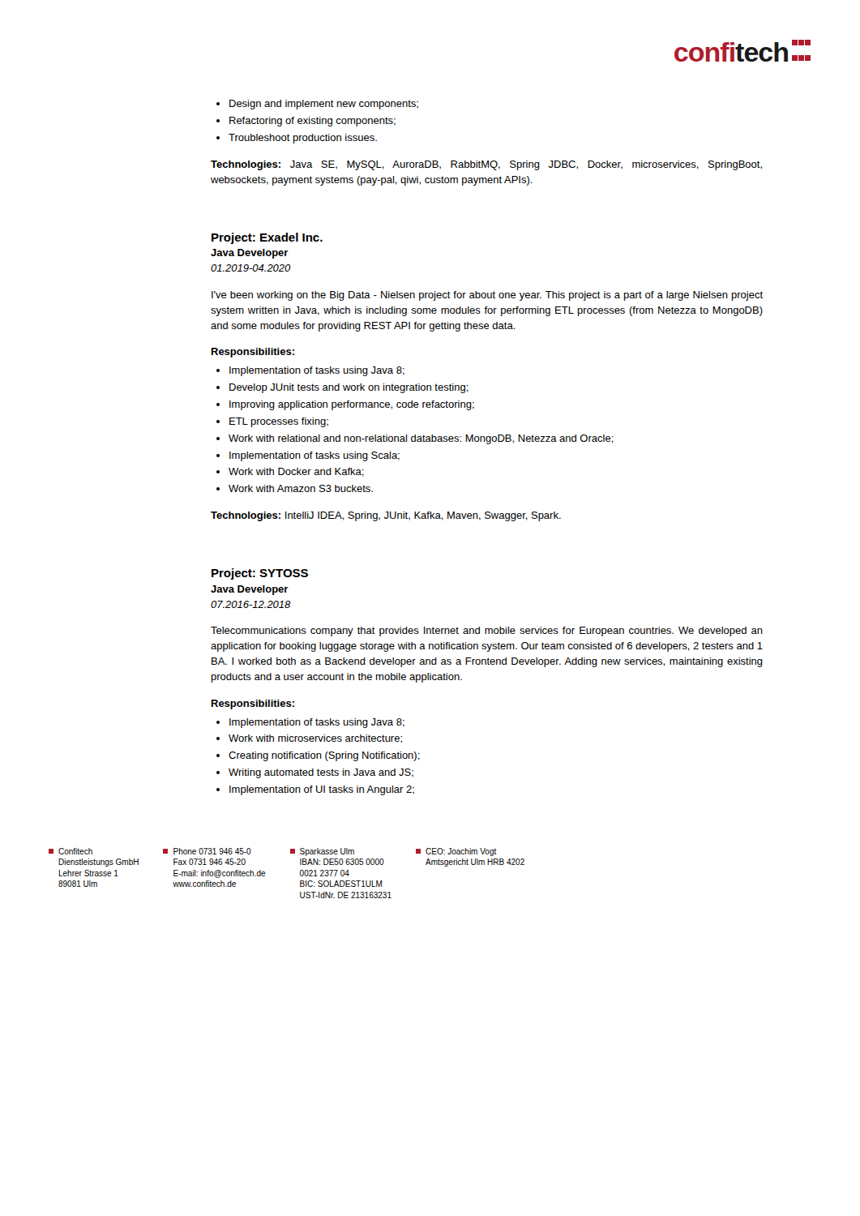confi tech
Design and implement new components;
Refactoring of existing components;
Troubleshoot production issues.
Technologies: Java SE, MySQL, AuroraDB, RabbitMQ, Spring JDBC, Docker, microservices, SpringBoot, websockets, payment systems (pay-pal, qiwi, custom payment APIs).
Project: Exadel Inc.
Java Developer
01.2019-04.2020
I've been working on the Big Data - Nielsen project for about one year. This project is a part of a large Nielsen project system written in Java, which is including some modules for performing ETL processes (from Netezza to MongoDB) and some modules for providing REST API for getting these data.
Responsibilities:
Implementation of tasks using Java 8;
Develop JUnit tests and work on integration testing;
Improving application performance, code refactoring;
ETL processes fixing;
Work with relational and non-relational databases: MongoDB, Netezza and Oracle;
Implementation of tasks using Scala;
Work with Docker and Kafka;
Work with Amazon S3 buckets.
Technologies: IntelliJ IDEA, Spring, JUnit, Kafka, Maven, Swagger, Spark.
Project: SYTOSS
Java Developer
07.2016-12.2018
Telecommunications company that provides Internet and mobile services for European countries. We developed an application for booking luggage storage with a notification system. Our team consisted of 6 developers, 2 testers and 1 BA. I worked both as a Backend developer and as a Frontend Developer. Adding new services, maintaining existing products and a user account in the mobile application.
Responsibilities:
Implementation of tasks using Java 8;
Work with microservices architecture;
Creating notification (Spring Notification);
Writing automated tests in Java and JS;
Implementation of UI tasks in Angular 2;
Confitech
Dienstleistungs GmbH
Lehrer Strasse 1
89081 Ulm
Phone 0731 946 45-0
Fax 0731 946 45-20
E-mail: info@confitech.de
www.confitech.de
Sparkasse Ulm
IBAN: DE50 6305 0000
0021 2377 04
BIC: SOLADEST1ULM
UST-IdNr. DE 213163231
CEO: Joachim Vogt
Amtsgericht Ulm HRB 4202